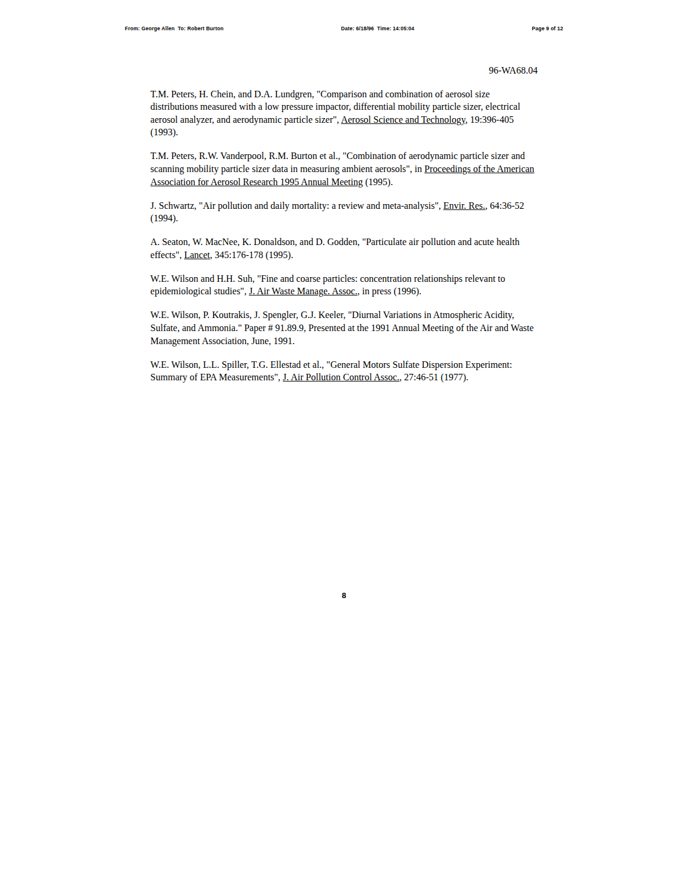From: George Allen To: Robert Burton Date: 6/18/96 Time: 14:05:04 Page 9 of 12
96-WA68.04
T.M. Peters, H. Chein, and D.A. Lundgren, "Comparison and combination of aerosol size distributions measured with a low pressure impactor, differential mobility particle sizer, electrical aerosol analyzer, and aerodynamic particle sizer", Aerosol Science and Technology, 19:396-405 (1993).
T.M. Peters, R.W. Vanderpool, R.M. Burton et al., "Combination of aerodynamic particle sizer and scanning mobility particle sizer data in measuring ambient aerosols", in Proceedings of the American Association for Aerosol Research 1995 Annual Meeting (1995).
J. Schwartz, "Air pollution and daily mortality: a review and meta-analysis", Envir. Res., 64:36-52 (1994).
A. Seaton, W. MacNee, K. Donaldson, and D. Godden, "Particulate air pollution and acute health effects", Lancet, 345:176-178 (1995).
W.E. Wilson and H.H. Suh, "Fine and coarse particles: concentration relationships relevant to epidemiological studies", J. Air Waste Manage. Assoc., in press (1996).
W.E. Wilson, P. Koutrakis, J. Spengler, G.J. Keeler, "Diurnal Variations in Atmospheric Acidity, Sulfate, and Ammonia." Paper # 91.89.9, Presented at the 1991 Annual Meeting of the Air and Waste Management Association, June, 1991.
W.E. Wilson, L.L. Spiller, T.G. Ellestad et al., "General Motors Sulfate Dispersion Experiment: Summary of EPA Measurements", J. Air Pollution Control Assoc., 27:46-51 (1977).
8